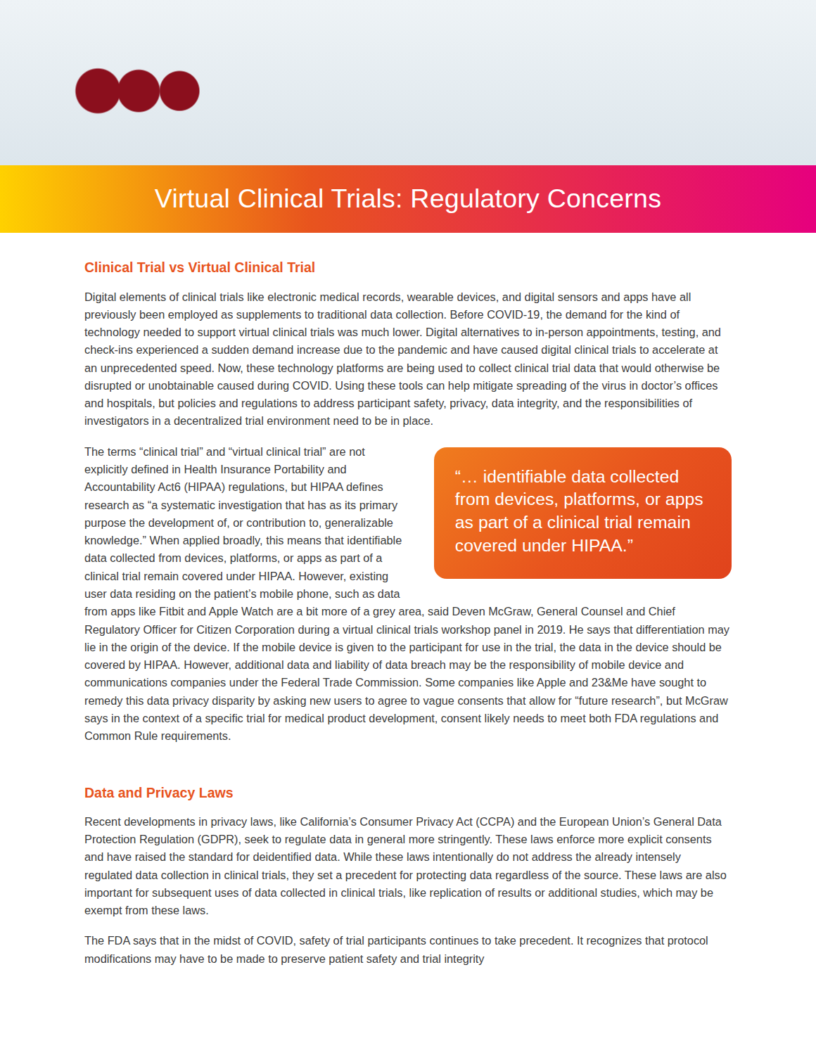Virtual Clinical Trials: Regulatory Concerns
Clinical Trial vs Virtual Clinical Trial
Digital elements of clinical trials like electronic medical records, wearable devices, and digital sensors and apps have all previously been employed as supplements to traditional data collection. Before COVID-19, the demand for the kind of technology needed to support virtual clinical trials was much lower. Digital alternatives to in-person appointments, testing, and check-ins experienced a sudden demand increase due to the pandemic and have caused digital clinical trials to accelerate at an unprecedented speed. Now, these technology platforms are being used to collect clinical trial data that would otherwise be disrupted or unobtainable caused during COVID. Using these tools can help mitigate spreading of the virus in doctor’s offices and hospitals, but policies and regulations to address participant safety, privacy, data integrity, and the responsibilities of investigators in a decentralized trial environment need to be in place.
“… identifiable data collected from devices, platforms, or apps as part of a clinical trial remain covered under HIPAA.”
The terms “clinical trial” and “virtual clinical trial” are not explicitly defined in Health Insurance Portability and Accountability Act6 (HIPAA) regulations, but HIPAA defines research as “a systematic investigation that has as its primary purpose the development of, or contribution to, generalizable knowledge.” When applied broadly, this means that identifiable data collected from devices, platforms, or apps as part of a clinical trial remain covered under HIPAA. However, existing user data residing on the patient’s mobile phone, such as data from apps like Fitbit and Apple Watch are a bit more of a grey area, said Deven McGraw, General Counsel and Chief Regulatory Officer for Citizen Corporation during a virtual clinical trials workshop panel in 2019. He says that differentiation may lie in the origin of the device. If the mobile device is given to the participant for use in the trial, the data in the device should be covered by HIPAA. However, additional data and liability of data breach may be the responsibility of mobile device and communications companies under the Federal Trade Commission. Some companies like Apple and 23&Me have sought to remedy this data privacy disparity by asking new users to agree to vague consents that allow for “future research”, but McGraw says in the context of a specific trial for medical product development, consent likely needs to meet both FDA regulations and Common Rule requirements.
Data and Privacy Laws
Recent developments in privacy laws, like California’s Consumer Privacy Act (CCPA) and the European Union’s General Data Protection Regulation (GDPR), seek to regulate data in general more stringently. These laws enforce more explicit consents and have raised the standard for deidentified data. While these laws intentionally do not address the already intensely regulated data collection in clinical trials, they set a precedent for protecting data regardless of the source. These laws are also important for subsequent uses of data collected in clinical trials, like replication of results or additional studies, which may be exempt from these laws.
The FDA says that in the midst of COVID, safety of trial participants continues to take precedent. It recognizes that protocol modifications may have to be made to preserve patient safety and trial integrity